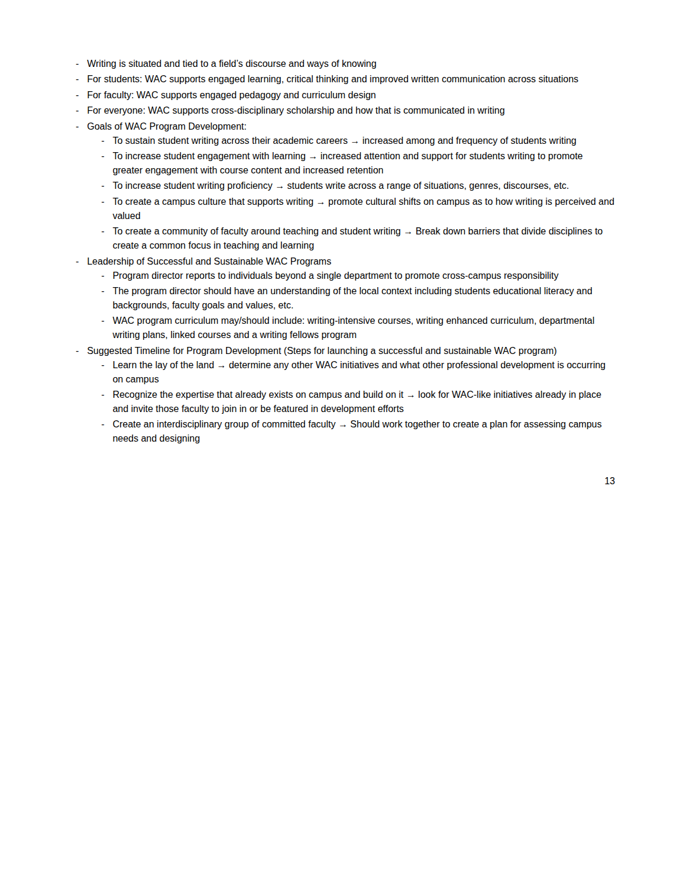Writing is situated and tied to a field’s discourse and ways of knowing
For students: WAC supports engaged learning, critical thinking and improved written communication across situations
For faculty: WAC supports engaged pedagogy and curriculum design
For everyone: WAC supports cross-disciplinary scholarship and how that is communicated in writing
Goals of WAC Program Development:
To sustain student writing across their academic careers → increased among and frequency of students writing
To increase student engagement with learning → increased attention and support for students writing to promote greater engagement with course content and increased retention
To increase student writing proficiency → students write across a range of situations, genres, discourses, etc.
To create a campus culture that supports writing → promote cultural shifts on campus as to how writing is perceived and valued
To create a community of faculty around teaching and student writing → Break down barriers that divide disciplines to create a common focus in teaching and learning
Leadership of Successful and Sustainable WAC Programs
Program director reports to individuals beyond a single department to promote cross-campus responsibility
The program director should have an understanding of the local context including students educational literacy and backgrounds, faculty goals and values, etc.
WAC program curriculum may/should include: writing-intensive courses, writing enhanced curriculum, departmental writing plans, linked courses and a writing fellows program
Suggested Timeline for Program Development (Steps for launching a successful and sustainable WAC program)
Learn the lay of the land → determine any other WAC initiatives and what other professional development is occurring on campus
Recognize the expertise that already exists on campus and build on it → look for WAC-like initiatives already in place and invite those faculty to join in or be featured in development efforts
Create an interdisciplinary group of committed faculty → Should work together to create a plan for assessing campus needs and designing
13